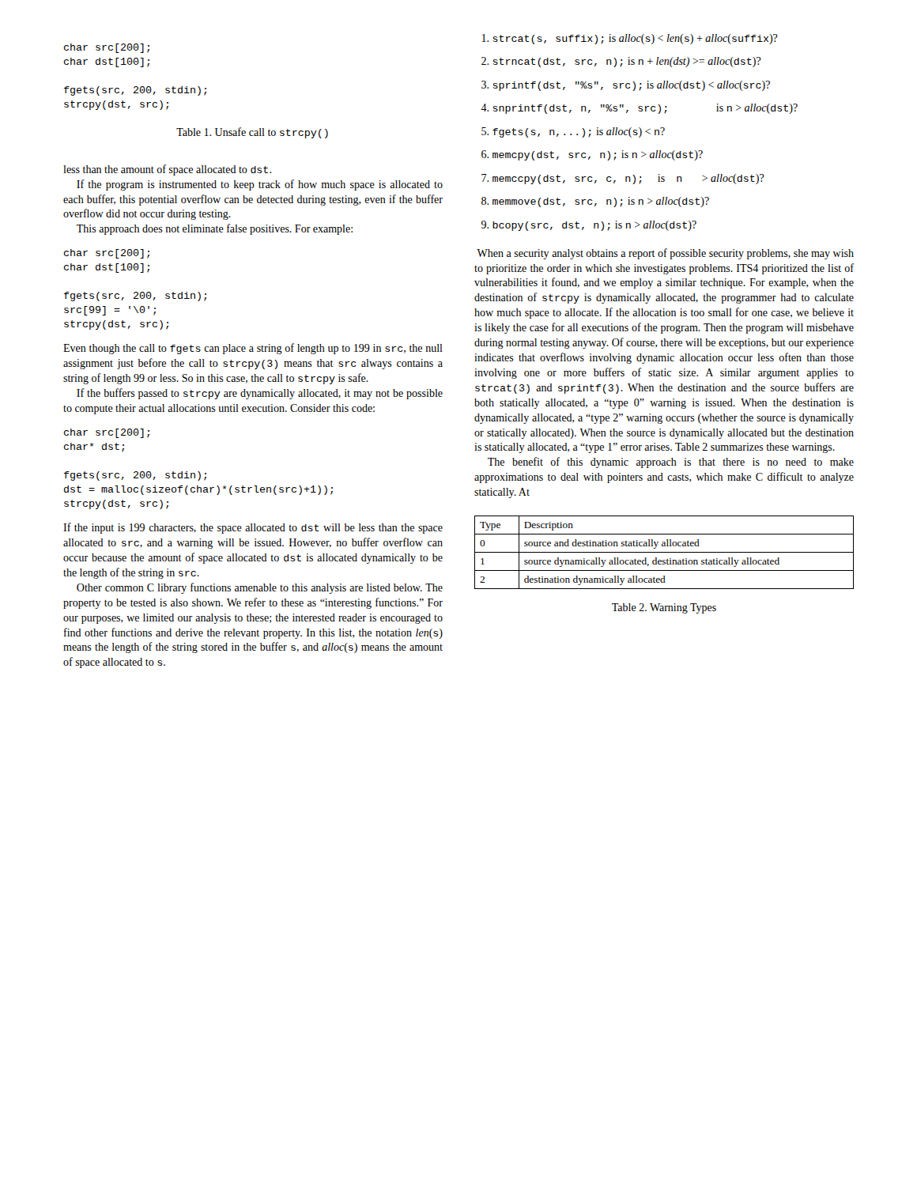char src[200];
char dst[100];

fgets(src, 200, stdin);
strcpy(dst, src);
Table 1. Unsafe call to strcpy()
less than the amount of space allocated to dst.
If the program is instrumented to keep track of how much space is allocated to each buffer, this potential overflow can be detected during testing, even if the buffer overflow did not occur during testing.
This approach does not eliminate false positives. For example:
char src[200];
char dst[100];

fgets(src, 200, stdin);
src[99] = '\0';
strcpy(dst, src);
Even though the call to fgets can place a string of length up to 199 in src, the null assignment just before the call to strcpy(3) means that src always contains a string of length 99 or less. So in this case, the call to strcpy is safe.
If the buffers passed to strcpy are dynamically allocated, it may not be possible to compute their actual allocations until execution. Consider this code:
char src[200];
char* dst;

fgets(src, 200, stdin);
dst = malloc(sizeof(char)*(strlen(src)+1));
strcpy(dst, src);
If the input is 199 characters, the space allocated to dst will be less than the space allocated to src, and a warning will be issued. However, no buffer overflow can occur because the amount of space allocated to dst is allocated dynamically to be the length of the string in src.
Other common C library functions amenable to this analysis are listed below. The property to be tested is also shown. We refer to these as “interesting functions.” For our purposes, we limited our analysis to these; the interested reader is encouraged to find other functions and derive the relevant property. In this list, the notation len(s) means the length of the string stored in the buffer s, and alloc(s) means the amount of space allocated to s.
strcat(s, suffix); is alloc(s) < len(s) + alloc(suffix)?
strncat(dst, src, n); is n + len(dst) >= alloc(dst)?
sprintf(dst, "%s", src); is alloc(dst) < alloc(src)?
snprintf(dst, n, "%s", src); is n > alloc(dst)?
fgets(s, n,...); is alloc(s) < n?
memcpy(dst, src, n); is n > alloc(dst)?
memccpy(dst, src, c, n); is n > alloc(dst)?
memmove(dst, src, n); is n > alloc(dst)?
bcopy(src, dst, n); is n > alloc(dst)?
When a security analyst obtains a report of possible security problems, she may wish to prioritize the order in which she investigates problems. ITS4 prioritized the list of vulnerabilities it found, and we employ a similar technique. For example, when the destination of strcpy is dynamically allocated, the programmer had to calculate how much space to allocate. If the allocation is too small for one case, we believe it is likely the case for all executions of the program. Then the program will misbehave during normal testing anyway. Of course, there will be exceptions, but our experience indicates that overflows involving dynamic allocation occur less often than those involving one or more buffers of static size. A similar argument applies to strcat(3) and sprintf(3). When the destination and the source buffers are both statically allocated, a “type 0” warning is issued. When the destination is dynamically allocated, a “type 2” warning occurs (whether the source is dynamically or statically allocated). When the source is dynamically allocated but the destination is statically allocated, a “type 1” error arises. Table 2 summarizes these warnings.
The benefit of this dynamic approach is that there is no need to make approximations to deal with pointers and casts, which make C difficult to analyze statically. At
| Type | Description |
| --- | --- |
| 0 | source and destination statically allocated |
| 1 | source dynamically allocated, destination statically allocated |
| 2 | destination dynamically allocated |
Table 2. Warning Types